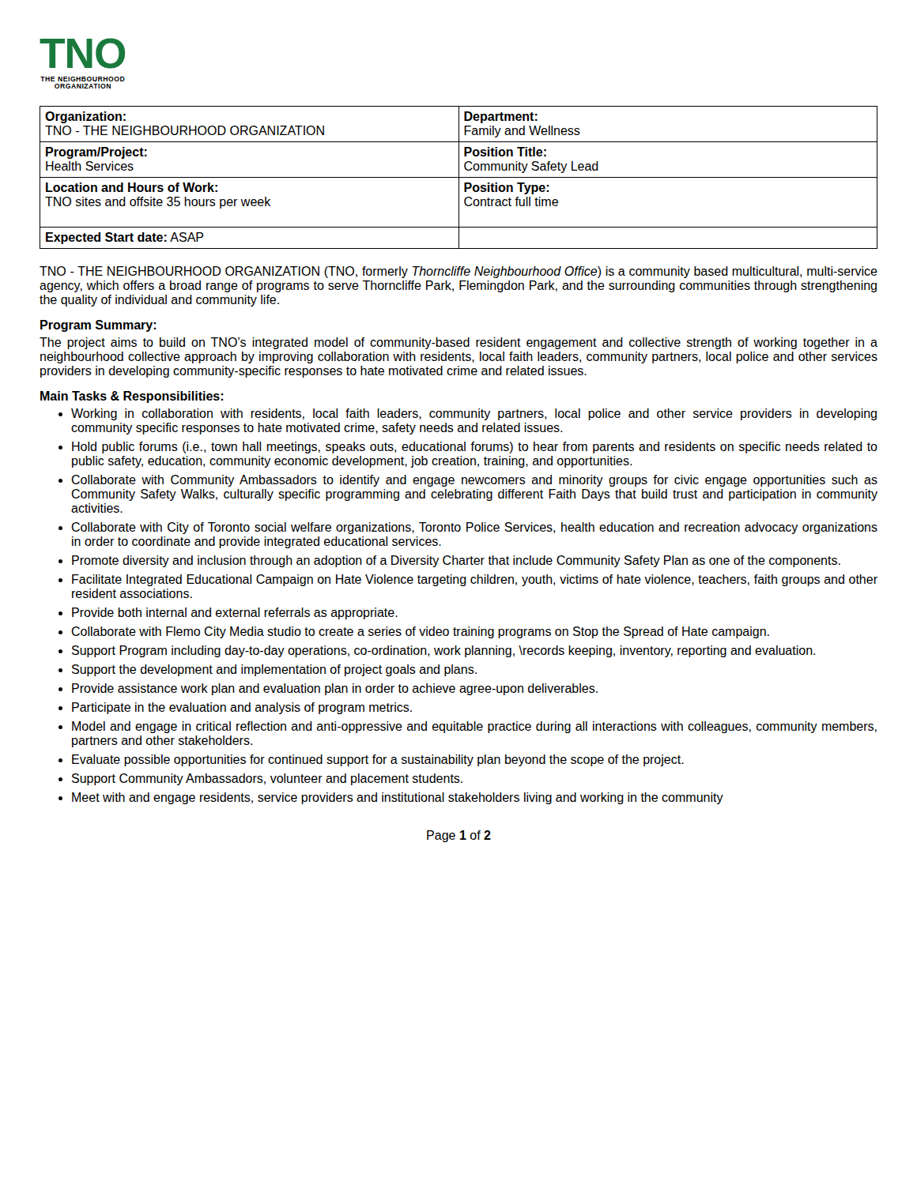TNO
THE NEIGHBOURHOOD
ORGANIZATION
| Organization: TNO - THE NEIGHBOURHOOD ORGANIZATION | Department: Family and Wellness |
| Program/Project: Health Services | Position Title: Community Safety Lead |
| Location and Hours of Work: TNO sites and offsite 35 hours per week | Position Type: Contract full time |
| Expected Start date: ASAP | |
TNO - THE NEIGHBOURHOOD ORGANIZATION (TNO, formerly Thorncliffe Neighbourhood Office) is a community based multicultural, multi-service agency, which offers a broad range of programs to serve Thorncliffe Park, Flemingdon Park, and the surrounding communities through strengthening the quality of individual and community life.
Program Summary:
The project aims to build on TNO’s integrated model of community-based resident engagement and collective strength of working together in a neighbourhood collective approach by improving collaboration with residents, local faith leaders, community partners, local police and other services providers in developing community-specific responses to hate motivated crime and related issues.
Main Tasks & Responsibilities:
Working in collaboration with residents, local faith leaders, community partners, local police and other service providers in developing community specific responses to hate motivated crime, safety needs and related issues.
Hold public forums (i.e., town hall meetings, speaks outs, educational forums) to hear from parents and residents on specific needs related to public safety, education, community economic development, job creation, training, and opportunities.
Collaborate with Community Ambassadors to identify and engage newcomers and minority groups for civic engage opportunities such as Community Safety Walks, culturally specific programming and celebrating different Faith Days that build trust and participation in community activities.
Collaborate with City of Toronto social welfare organizations, Toronto Police Services, health education and recreation advocacy organizations in order to coordinate and provide integrated educational services.
Promote diversity and inclusion through an adoption of a Diversity Charter that include Community Safety Plan as one of the components.
Facilitate Integrated Educational Campaign on Hate Violence targeting children, youth, victims of hate violence, teachers, faith groups and other resident associations.
Provide both internal and external referrals as appropriate.
Collaborate with Flemo City Media studio to create a series of video training programs on Stop the Spread of Hate campaign.
Support Program including day-to-day operations, co-ordination, work planning, \records keeping, inventory, reporting and evaluation.
Support the development and implementation of project goals and plans.
Provide assistance work plan and evaluation plan in order to achieve agree-upon deliverables.
Participate in the evaluation and analysis of program metrics.
Model and engage in critical reflection and anti-oppressive and equitable practice during all interactions with colleagues, community members, partners and other stakeholders.
Evaluate possible opportunities for continued support for a sustainability plan beyond the scope of the project.
Support Community Ambassadors, volunteer and placement students.
Meet with and engage residents, service providers and institutional stakeholders living and working in the community
Page 1 of 2